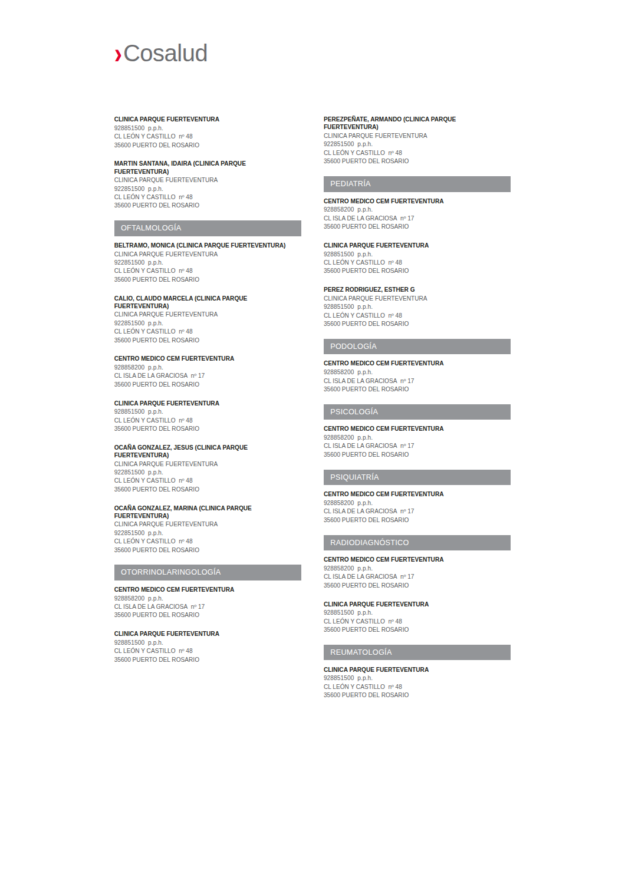›Cosalud
CLINICA PARQUE FUERTEVENTURA
928851500 p.p.h.
CL LEÓN Y CASTILLO nº 48
35600 PUERTO DEL ROSARIO
MARTIN SANTANA, IDAIRA (CLINICA PARQUE FUERTEVENTURA)
CLINICA PARQUE FUERTEVENTURA
922851500 p.p.h.
CL LEÓN Y CASTILLO nº 48
35600 PUERTO DEL ROSARIO
OFTALMOLOGÍA
BELTRAMO, MONICA (CLINICA PARQUE FUERTEVENTURA)
CLINICA PARQUE FUERTEVENTURA
922851500 p.p.h.
CL LEÓN Y CASTILLO nº 48
35600 PUERTO DEL ROSARIO
CALIO, CLAUDO MARCELA (CLINICA PARQUE FUERTEVENTURA)
CLINICA PARQUE FUERTEVENTURA
922851500 p.p.h.
CL LEÓN Y CASTILLO nº 48
35600 PUERTO DEL ROSARIO
CENTRO MEDICO CEM FUERTEVENTURA
928858200 p.p.h.
CL ISLA DE LA GRACIOSA nº 17
35600 PUERTO DEL ROSARIO
CLINICA PARQUE FUERTEVENTURA
928851500 p.p.h.
CL LEÓN Y CASTILLO nº 48
35600 PUERTO DEL ROSARIO
OCAÑA GONZALEZ, JESUS (CLINICA PARQUE FUERTEVENTURA)
CLINICA PARQUE FUERTEVENTURA
922851500 p.p.h.
CL LEÓN Y CASTILLO nº 48
35600 PUERTO DEL ROSARIO
OCAÑA GONZALEZ, MARINA (CLINICA PARQUE FUERTEVENTURA)
CLINICA PARQUE FUERTEVENTURA
922851500 p.p.h.
CL LEÓN Y CASTILLO nº 48
35600 PUERTO DEL ROSARIO
OTORRINOLARINGOLOGÍA
CENTRO MEDICO CEM FUERTEVENTURA
928858200 p.p.h.
CL ISLA DE LA GRACIOSA nº 17
35600 PUERTO DEL ROSARIO
CLINICA PARQUE FUERTEVENTURA
928851500 p.p.h.
CL LEÓN Y CASTILLO nº 48
35600 PUERTO DEL ROSARIO
PEREZPEÑATE, ARMANDO (CLINICA PARQUE FUERTEVENTURA)
CLINICA PARQUE FUERTEVENTURA
922851500 p.p.h.
CL LEÓN Y CASTILLO nº 48
35600 PUERTO DEL ROSARIO
PEDIATRÍA
CENTRO MEDICO CEM FUERTEVENTURA
928858200 p.p.h.
CL ISLA DE LA GRACIOSA nº 17
35600 PUERTO DEL ROSARIO
CLINICA PARQUE FUERTEVENTURA
928851500 p.p.h.
CL LEÓN Y CASTILLO nº 48
35600 PUERTO DEL ROSARIO
PEREZ RODRIGUEZ, ESTHER G
CLINICA PARQUE FUERTEVENTURA
928851500 p.p.h.
CL LEÓN Y CASTILLO nº 48
35600 PUERTO DEL ROSARIO
PODOLOGÍA
CENTRO MEDICO CEM FUERTEVENTURA
928858200 p.p.h.
CL ISLA DE LA GRACIOSA nº 17
35600 PUERTO DEL ROSARIO
PSICOLOGÍA
CENTRO MEDICO CEM FUERTEVENTURA
928858200 p.p.h.
CL ISLA DE LA GRACIOSA nº 17
35600 PUERTO DEL ROSARIO
PSIQUIATRÍA
CENTRO MEDICO CEM FUERTEVENTURA
928858200 p.p.h.
CL ISLA DE LA GRACIOSA nº 17
35600 PUERTO DEL ROSARIO
RADIODIAGNÓSTICO
CENTRO MEDICO CEM FUERTEVENTURA
928858200 p.p.h.
CL ISLA DE LA GRACIOSA nº 17
35600 PUERTO DEL ROSARIO
CLINICA PARQUE FUERTEVENTURA
928851500 p.p.h.
CL LEÓN Y CASTILLO nº 48
35600 PUERTO DEL ROSARIO
REUMATOLOGÍA
CLINICA PARQUE FUERTEVENTURA
928851500 p.p.h.
CL LEÓN Y CASTILLO nº 48
35600 PUERTO DEL ROSARIO